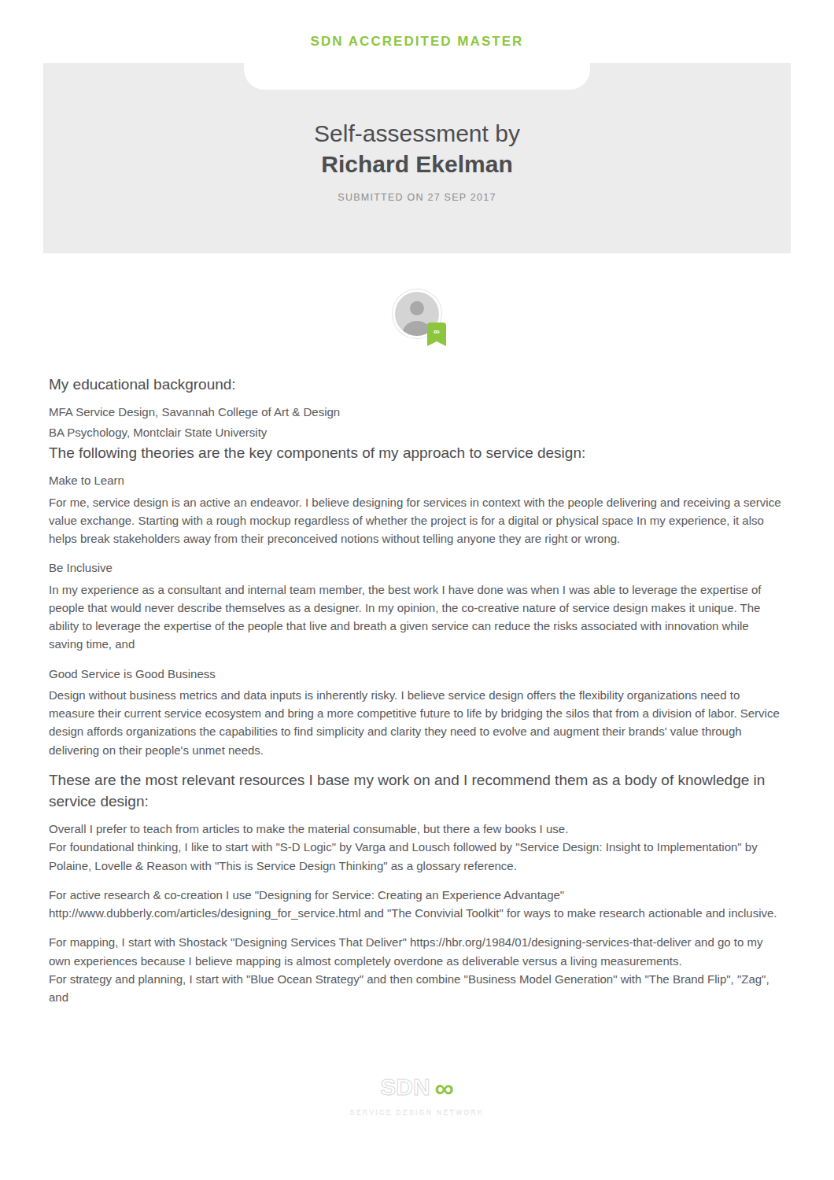SDN Accredited Master
Self-assessment by Richard Ekelman
Submitted on 27 Sep 2017
∞
My educational background:
MFA Service Design, Savannah College of Art & Design
BA Psychology, Montclair State University
The following theories are the key components of my approach to service design:
Make to Learn
For me, service design is an active an endeavor. I believe designing for services in context with the people delivering and receiving a service value exchange. Starting with a rough mockup regardless of whether the project is for a digital or physical space In my experience, it also helps break stakeholders away from their preconceived notions without telling anyone they are right or wrong.
Be Inclusive
In my experience as a consultant and internal team member, the best work I have done was when I was able to leverage the expertise of people that would never describe themselves as a designer. In my opinion, the co-creative nature of service design makes it unique. The ability to leverage the expertise of the people that live and breath a given service can reduce the risks associated with innovation while saving time, and
Good Service is Good Business
Design without business metrics and data inputs is inherently risky. I believe service design offers the flexibility organizations need to measure their current service ecosystem and bring a more competitive future to life by bridging the silos that from a division of labor. Service design affords organizations the capabilities to find simplicity and clarity they need to evolve and augment their brands' value through delivering on their people's unmet needs.
These are the most relevant resources I base my work on and I recommend them as a body of knowledge in service design:
Overall I prefer to teach from articles to make the material consumable, but there a few books I use.
For foundational thinking, I like to start with "S-D Logic" by Varga and Lousch followed by "Service Design: Insight to Implementation" by Polaine, Lovelle & Reason with "This is Service Design Thinking" as a glossary reference.
For active research & co-creation I use "Designing for Service: Creating an Experience Advantage"
http://www.dubberly.com/articles/designing_for_service.html and "The Convivial Toolkit" for ways to make research actionable and inclusive.
For mapping, I start with Shostack "Designing Services That Deliver" https://hbr.org/1984/01/designing-services-that-deliver and go to my own experiences because I believe mapping is almost completely overdone as deliverable versus a living measurements.
For strategy and planning, I start with "Blue Ocean Strategy" and then combine "Business Model Generation" with "The Brand Flip", "Zag", and
SDN∞
Service Design Network